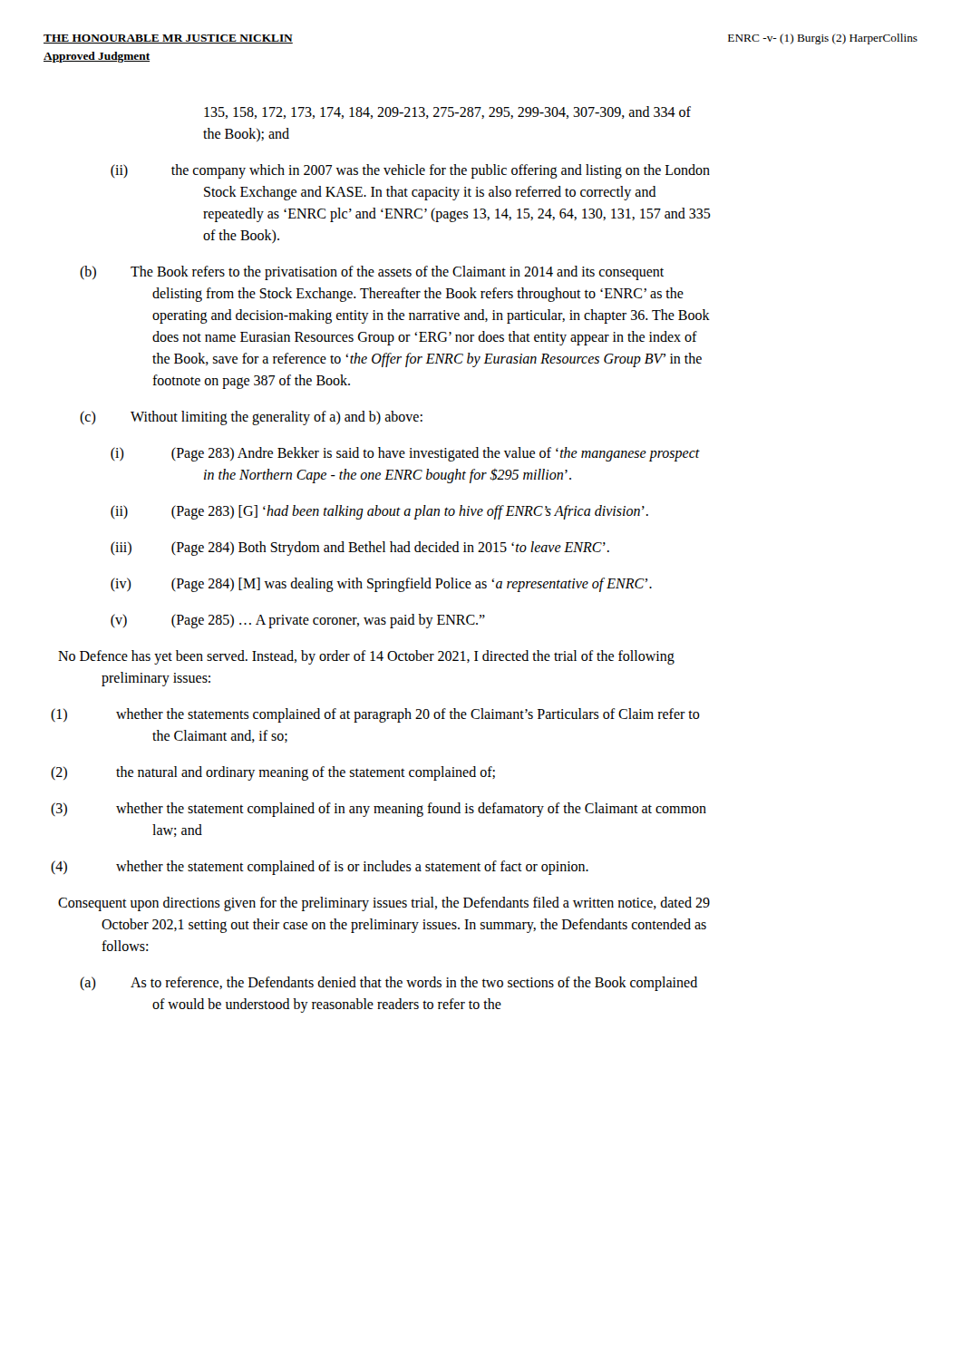THE HONOURABLE MR JUSTICE NICKLIN
Approved Judgment
ENRC -v- (1) Burgis (2) HarperCollins
135, 158, 172, 173, 174, 184, 209-213, 275-287, 295, 299-304, 307-309, and 334 of the Book); and
(ii) the company which in 2007 was the vehicle for the public offering and listing on the London Stock Exchange and KASE. In that capacity it is also referred to correctly and repeatedly as ‘ENRC plc’ and ‘ENRC’ (pages 13, 14, 15, 24, 64, 130, 131, 157 and 335 of the Book).
(b) The Book refers to the privatisation of the assets of the Claimant in 2014 and its consequent delisting from the Stock Exchange. Thereafter the Book refers throughout to ‘ENRC’ as the operating and decision-making entity in the narrative and, in particular, in chapter 36. The Book does not name Eurasian Resources Group or ‘ERG’ nor does that entity appear in the index of the Book, save for a reference to ‘the Offer for ENRC by Eurasian Resources Group BV’ in the footnote on page 387 of the Book.
(c) Without limiting the generality of a) and b) above:
(i) (Page 283) Andre Bekker is said to have investigated the value of ‘the manganese prospect in the Northern Cape - the one ENRC bought for $295 million’.
(ii) (Page 283) [G] ‘had been talking about a plan to hive off ENRC’s Africa division’.
(iii) (Page 284) Both Strydom and Bethel had decided in 2015 ‘to leave ENRC’.
(iv) (Page 284) [M] was dealing with Springfield Police as ‘a representative of ENRC’.
(v) (Page 285) … A private coroner, was paid by ENRC.”
5. No Defence has yet been served. Instead, by order of 14 October 2021, I directed the trial of the following preliminary issues:
(1) whether the statements complained of at paragraph 20 of the Claimant’s Particulars of Claim refer to the Claimant and, if so;
(2) the natural and ordinary meaning of the statement complained of;
(3) whether the statement complained of in any meaning found is defamatory of the Claimant at common law; and
(4) whether the statement complained of is or includes a statement of fact or opinion.
6. Consequent upon directions given for the preliminary issues trial, the Defendants filed a written notice, dated 29 October 202,1 setting out their case on the preliminary issues. In summary, the Defendants contended as follows:
(a) As to reference, the Defendants denied that the words in the two sections of the Book complained of would be understood by reasonable readers to refer to the